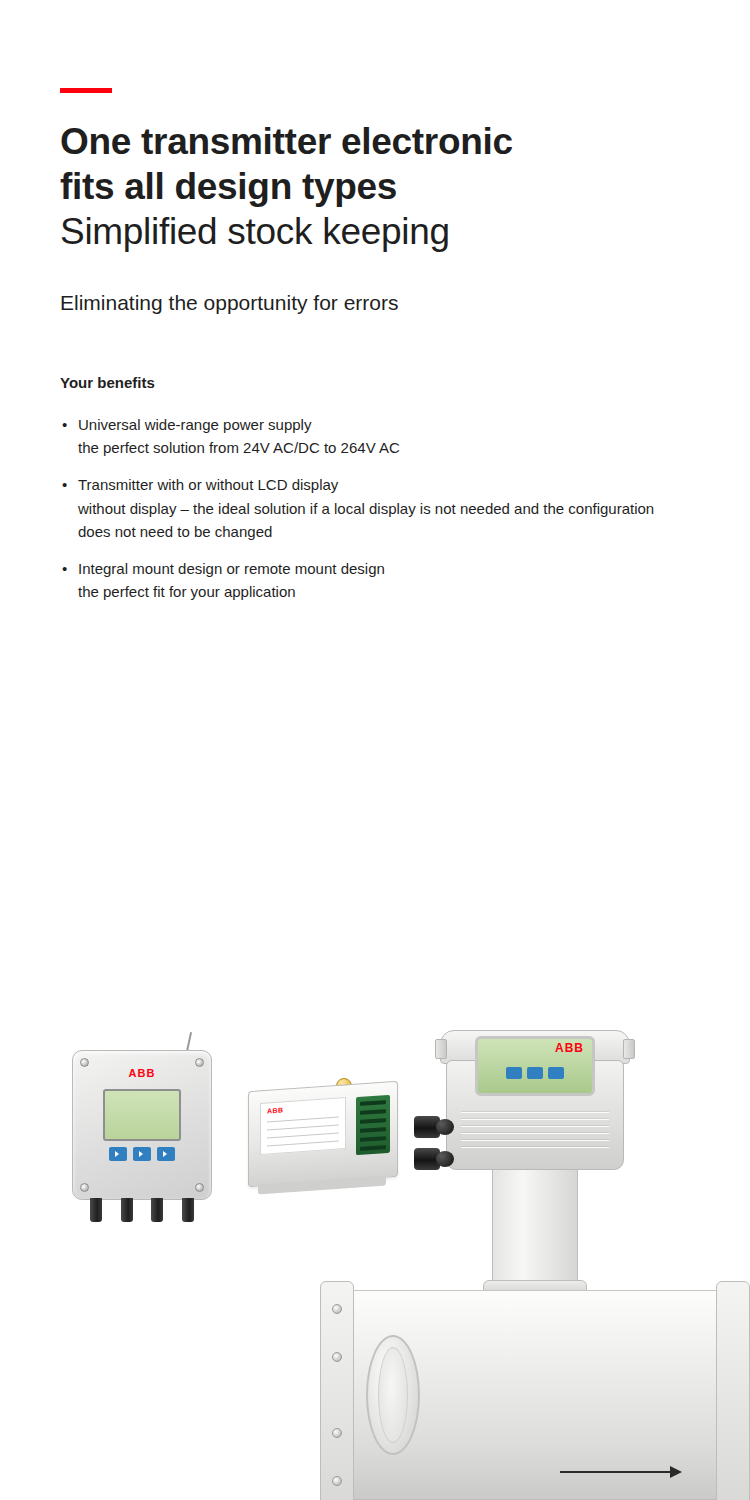One transmitter electronic fits all design types Simplified stock keeping
Eliminating the opportunity for errors
Your benefits
Universal wide-range power supply the perfect solution from 24V AC/DC to 264V AC
Transmitter with or without LCD display without display – the ideal solution if a local display is not needed and the configuration does not need to be changed
Integral mount design or remote mount design the perfect fit for your application
ABB
ABB
ABB